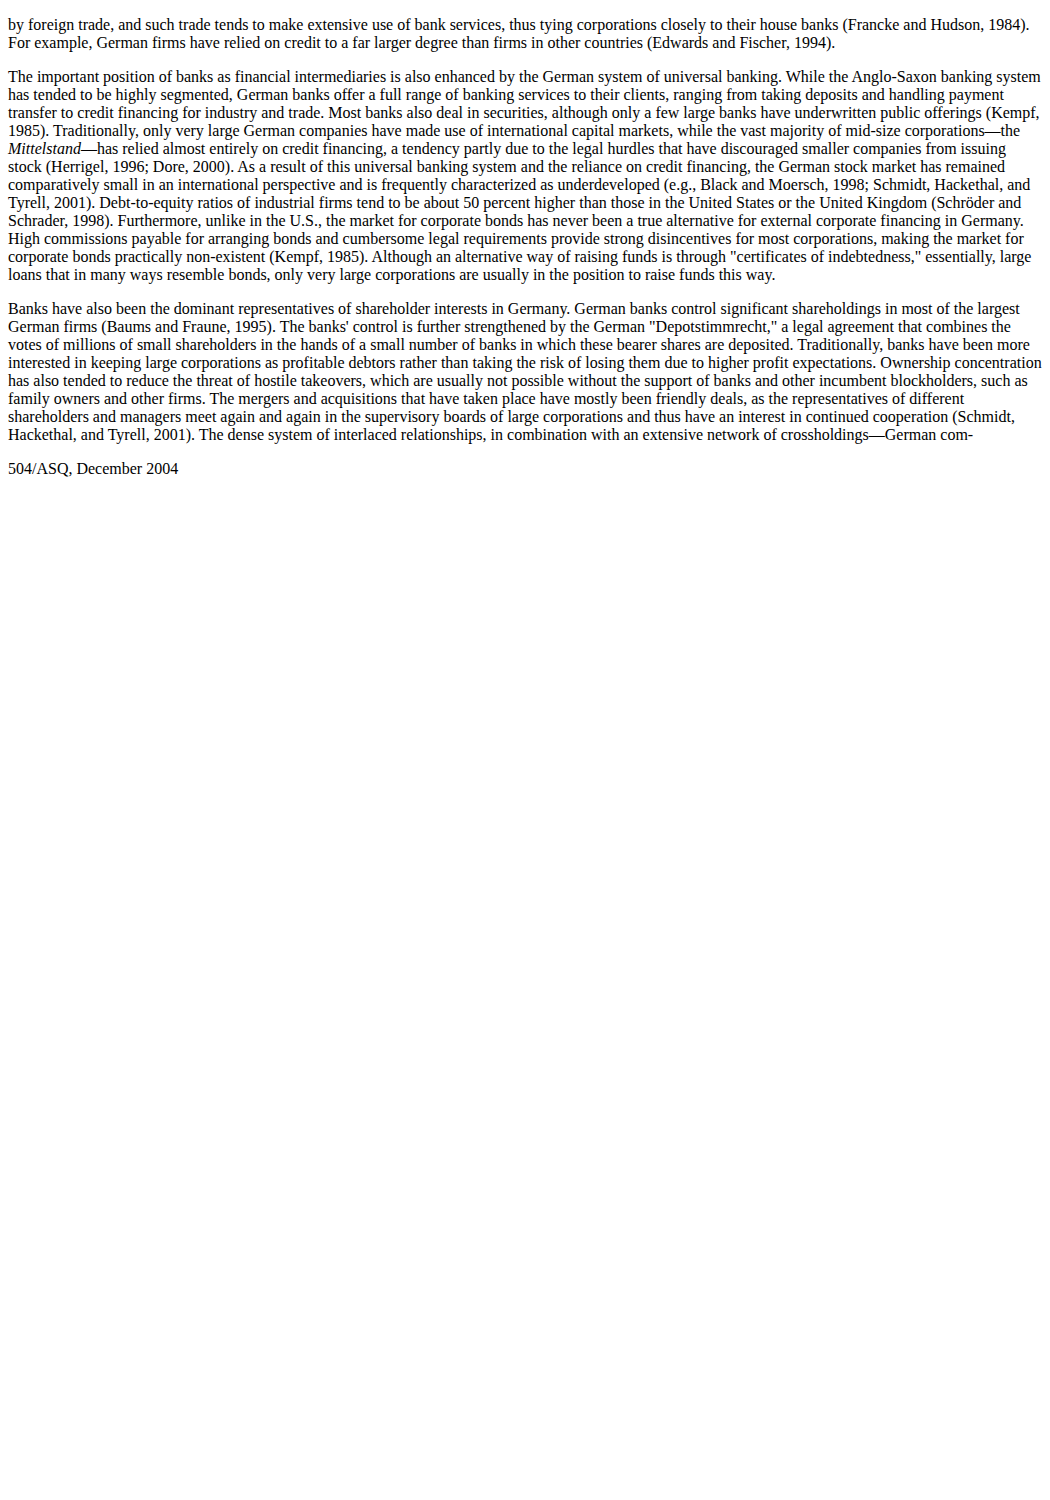by foreign trade, and such trade tends to make extensive use of bank services, thus tying corporations closely to their house banks (Francke and Hudson, 1984). For example, German firms have relied on credit to a far larger degree than firms in other countries (Edwards and Fischer, 1994).
The important position of banks as financial intermediaries is also enhanced by the German system of universal banking. While the Anglo-Saxon banking system has tended to be highly segmented, German banks offer a full range of banking services to their clients, ranging from taking deposits and handling payment transfer to credit financing for industry and trade. Most banks also deal in securities, although only a few large banks have underwritten public offerings (Kempf, 1985). Traditionally, only very large German companies have made use of international capital markets, while the vast majority of mid-size corporations—the Mittelstand—has relied almost entirely on credit financing, a tendency partly due to the legal hurdles that have discouraged smaller companies from issuing stock (Herrigel, 1996; Dore, 2000). As a result of this universal banking system and the reliance on credit financing, the German stock market has remained comparatively small in an international perspective and is frequently characterized as underdeveloped (e.g., Black and Moersch, 1998; Schmidt, Hackethal, and Tyrell, 2001). Debt-to-equity ratios of industrial firms tend to be about 50 percent higher than those in the United States or the United Kingdom (Schröder and Schrader, 1998). Furthermore, unlike in the U.S., the market for corporate bonds has never been a true alternative for external corporate financing in Germany. High commissions payable for arranging bonds and cumbersome legal requirements provide strong disincentives for most corporations, making the market for corporate bonds practically non-existent (Kempf, 1985). Although an alternative way of raising funds is through "certificates of indebtedness," essentially, large loans that in many ways resemble bonds, only very large corporations are usually in the position to raise funds this way.
Banks have also been the dominant representatives of shareholder interests in Germany. German banks control significant shareholdings in most of the largest German firms (Baums and Fraune, 1995). The banks' control is further strengthened by the German "Depotstimmrecht," a legal agreement that combines the votes of millions of small shareholders in the hands of a small number of banks in which these bearer shares are deposited. Traditionally, banks have been more interested in keeping large corporations as profitable debtors rather than taking the risk of losing them due to higher profit expectations. Ownership concentration has also tended to reduce the threat of hostile takeovers, which are usually not possible without the support of banks and other incumbent blockholders, such as family owners and other firms. The mergers and acquisitions that have taken place have mostly been friendly deals, as the representatives of different shareholders and managers meet again and again in the supervisory boards of large corporations and thus have an interest in continued cooperation (Schmidt, Hackethal, and Tyrell, 2001). The dense system of interlaced relationships, in combination with an extensive network of crossholdings—German com-
504/ASQ, December 2004